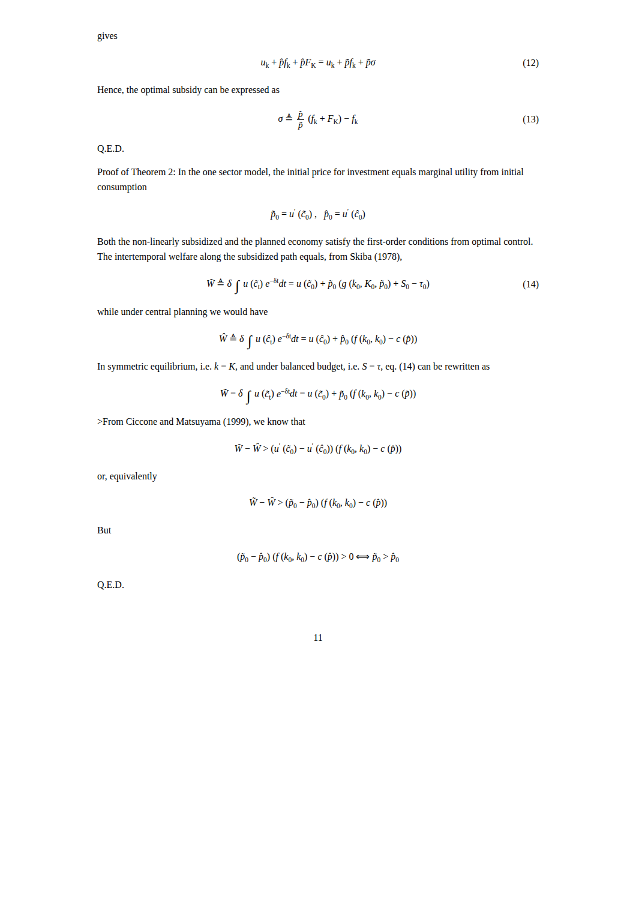gives
uk + p̂fk + p̂FK = uk + p̃fk + p̃σ
(12)
Hence, the optimal subsidy can be expressed as
σ ≜ p̂p̃ (fk + FK) − fk
(13)
Q.E.D.
Proof of Theorem 2: In the one sector model, the initial price for investment equals marginal utility from initial consumption
p̃0 = u′ (c̃0) , p̂0 = u′ (ĉ0)
Both the non-linearly subsidized and the planned economy satisfy the first-order conditions from optimal control. The intertemporal welfare along the subsidized path equals, from Skiba (1978),
W̃ ≜ δ ∫ u (c̃t) e−δt dt = u (c̃0) + p̃0 (g (k0, K0, p̃0) + S0 − τ0)
(14)
while under central planning we would have
Ŵ ≜ δ ∫ u (ĉt) e−δt dt = u (ĉ0) + p̂0 (f (k0, k0) − c (p̂))
In symmetric equilibrium, i.e. k = K, and under balanced budget, i.e. S = τ, eq. (14) can be rewritten as
W̃ = δ ∫ u (c̃t) e−δt dt = u (c̃0) + p̃0 (f (k0, k0) − c (p̃))
>From Ciccone and Matsuyama (1999), we know that
W̃ − Ŵ > (u′ (c̃0) − u′ (ĉ0)) (f (k0, k0) − c (p̂))
or, equivalently
W̃ − Ŵ > (p̃0 − p̂0) (f (k0, k0) − c (p̂))
But
(p̃0 − p̂0) (f (k0, k0) − c (p̂)) > 0 ⟺ p̃0 > p̂0
Q.E.D.
11